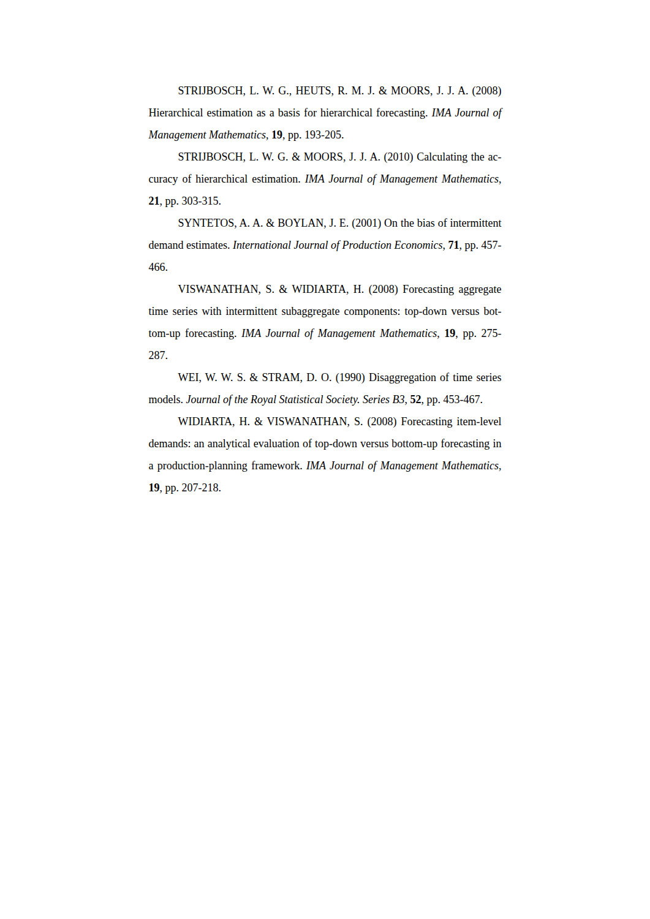STRIJBOSCH, L. W. G., HEUTS, R. M. J. & MOORS, J. J. A. (2008) Hierarchical estimation as a basis for hierarchical forecasting. IMA Journal of Management Mathematics, 19, pp. 193-205.
STRIJBOSCH, L. W. G. & MOORS, J. J. A. (2010) Calculating the accuracy of hierarchical estimation. IMA Journal of Management Mathematics, 21, pp. 303-315.
SYNTETOS, A. A. & BOYLAN, J. E. (2001) On the bias of intermittent demand estimates. International Journal of Production Economics, 71, pp. 457-466.
VISWANATHAN, S. & WIDIARTA, H. (2008) Forecasting aggregate time series with intermittent subaggregate components: top-down versus bottom-up forecasting. IMA Journal of Management Mathematics, 19, pp. 275-287.
WEI, W. W. S. & STRAM, D. O. (1990) Disaggregation of time series models. Journal of the Royal Statistical Society. Series B3, 52, pp. 453-467.
WIDIARTA, H. & VISWANATHAN, S. (2008) Forecasting item-level demands: an analytical evaluation of top-down versus bottom-up forecasting in a production-planning framework. IMA Journal of Management Mathematics, 19, pp. 207-218.